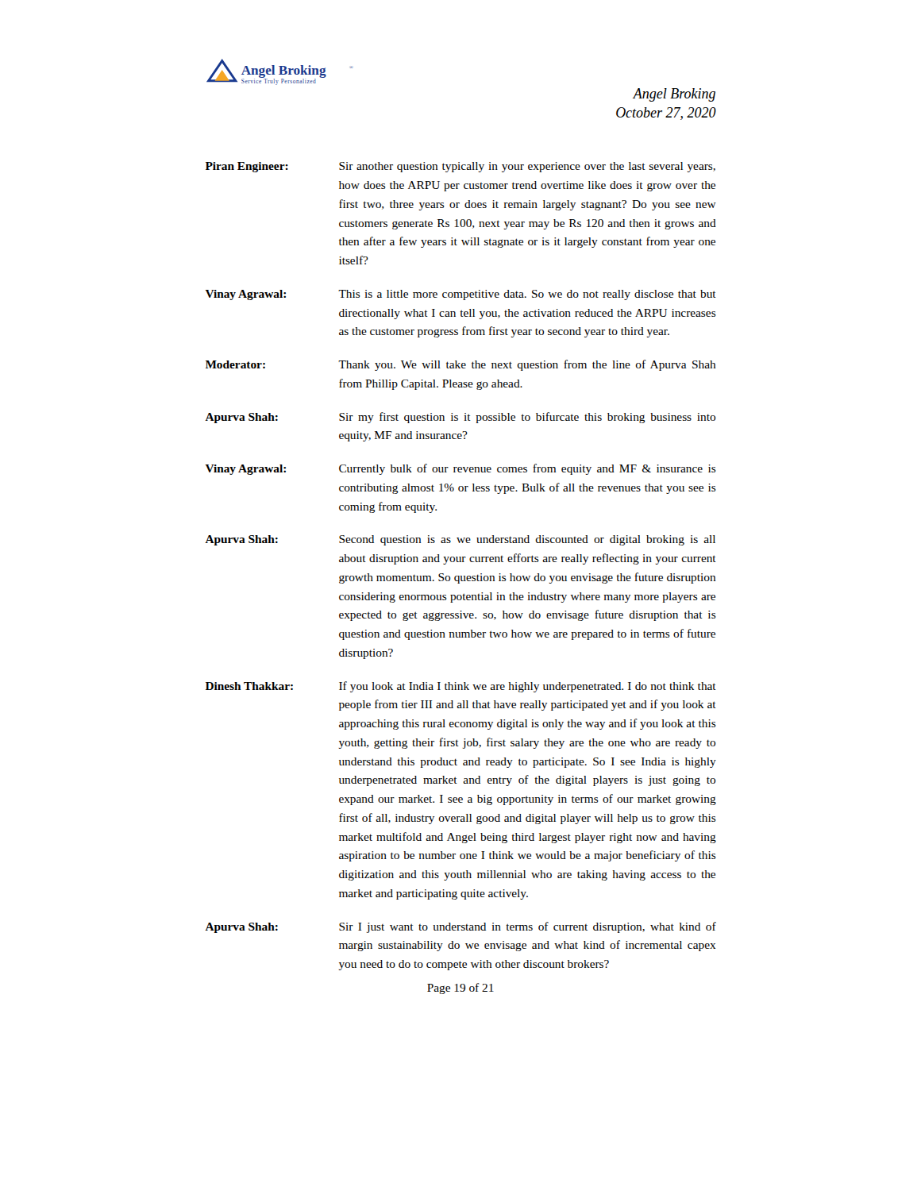Angel Broking ® Service Truly Personalized
Angel Broking
October 27, 2020
| Piran Engineer: | Sir another question typically in your experience over the last several years, how does the ARPU per customer trend overtime like does it grow over the first two, three years or does it remain largely stagnant? Do you see new customers generate Rs 100, next year may be Rs 120 and then it grows and then after a few years it will stagnate or is it largely constant from year one itself? |
| Vinay Agrawal: | This is a little more competitive data. So we do not really disclose that but directionally what I can tell you, the activation reduced the ARPU increases as the customer progress from first year to second year to third year. |
| Moderator: | Thank you. We will take the next question from the line of Apurva Shah from Phillip Capital. Please go ahead. |
| Apurva Shah: | Sir my first question is it possible to bifurcate this broking business into equity, MF and insurance? |
| Vinay Agrawal: | Currently bulk of our revenue comes from equity and MF & insurance is contributing almost 1% or less type. Bulk of all the revenues that you see is coming from equity. |
| Apurva Shah: | Second question is as we understand discounted or digital broking is all about disruption and your current efforts are really reflecting in your current growth momentum. So question is how do you envisage the future disruption considering enormous potential in the industry where many more players are expected to get aggressive. so, how do envisage future disruption that is question and question number two how we are prepared to in terms of future disruption? |
| Dinesh Thakkar: | If you look at India I think we are highly underpenetrated. I do not think that people from tier III and all that have really participated yet and if you look at approaching this rural economy digital is only the way and if you look at this youth, getting their first job, first salary they are the one who are ready to understand this product and ready to participate. So I see India is highly underpenetrated market and entry of the digital players is just going to expand our market. I see a big opportunity in terms of our market growing first of all, industry overall good and digital player will help us to grow this market multifold and Angel being third largest player right now and having aspiration to be number one I think we would be a major beneficiary of this digitization and this youth millennial who are taking having access to the market and participating quite actively. |
| Apurva Shah: | Sir I just want to understand in terms of current disruption, what kind of margin sustainability do we envisage and what kind of incremental capex you need to do to compete with other discount brokers? |
Page 19 of 21